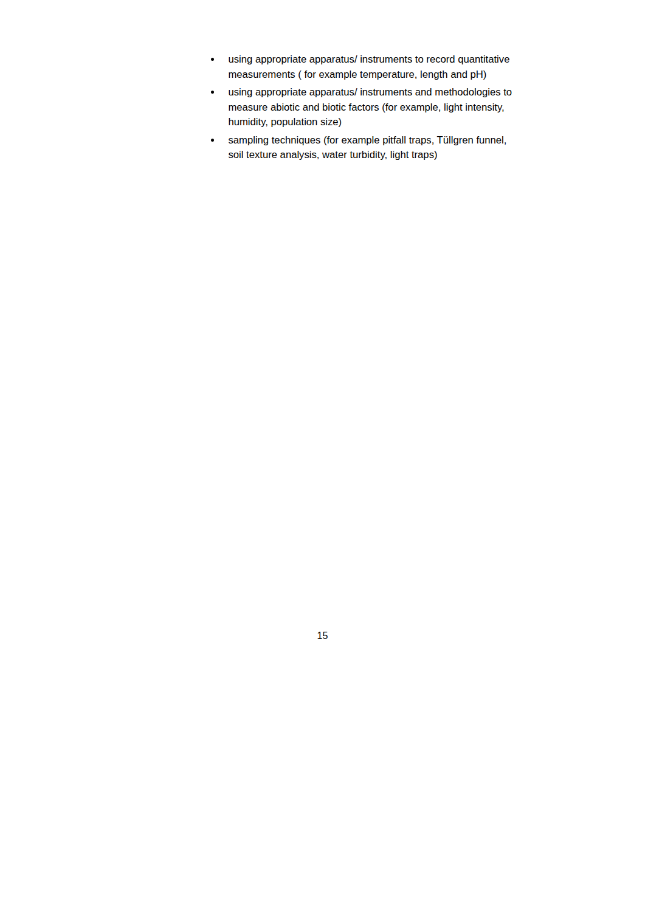using appropriate apparatus/ instruments to record quantitative measurements ( for example temperature, length and pH)
using appropriate apparatus/ instruments and methodologies to measure abiotic and biotic factors (for example, light intensity, humidity, population size)
sampling techniques (for example pitfall traps, Tüllgren funnel, soil texture analysis, water turbidity, light traps)
15